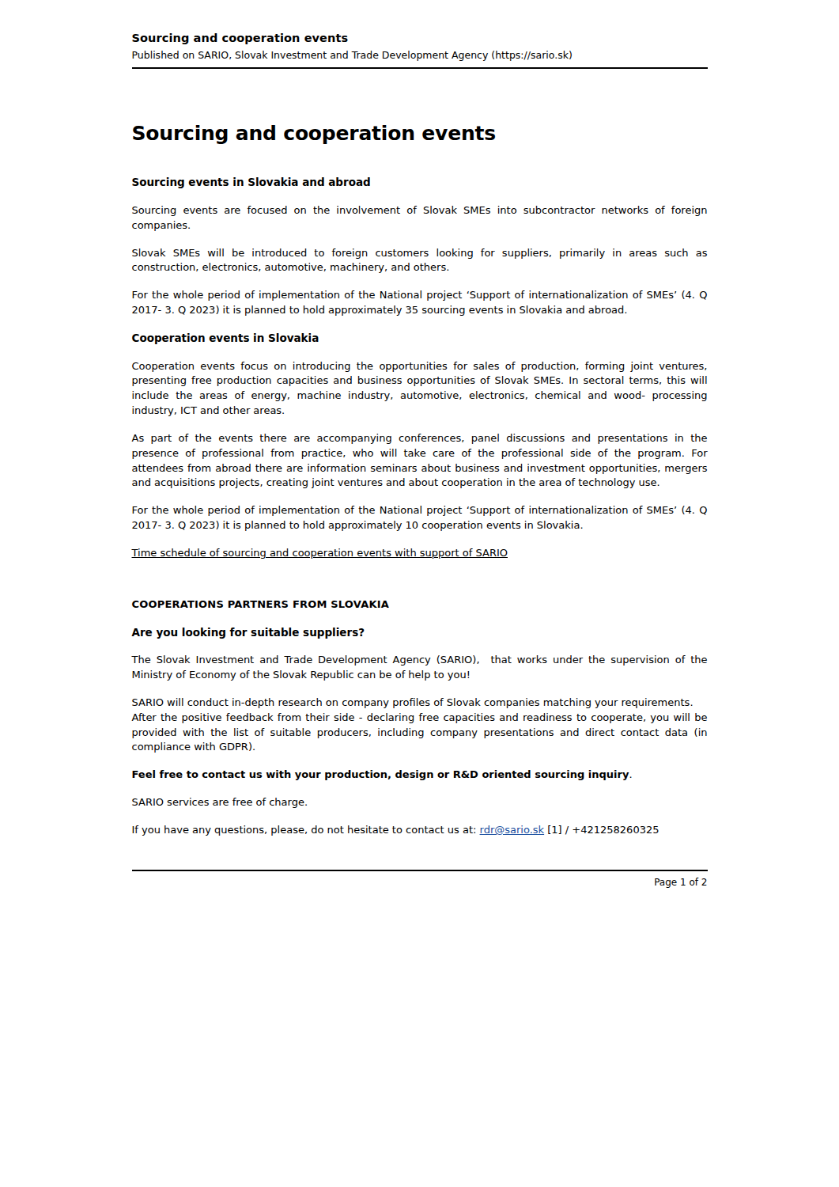Sourcing and cooperation events
Published on SARIO, Slovak Investment and Trade Development Agency (https://sario.sk)
Sourcing and cooperation events
Sourcing events in Slovakia and abroad
Sourcing events are focused on the involvement of Slovak SMEs into subcontractor networks of foreign companies.
Slovak SMEs will be introduced to foreign customers looking for suppliers, primarily in areas such as construction, electronics, automotive, machinery, and others.
For the whole period of implementation of the National project ‘Support of internationalization of SMEs’ (4. Q 2017- 3. Q 2023) it is planned to hold approximately 35 sourcing events in Slovakia and abroad.
Cooperation events in Slovakia
Cooperation events focus on introducing the opportunities for sales of production, forming joint ventures, presenting free production capacities and business opportunities of Slovak SMEs. In sectoral terms, this will include the areas of energy, machine industry, automotive, electronics, chemical and wood- processing industry, ICT and other areas.
As part of the events there are accompanying conferences, panel discussions and presentations in the presence of professional from practice, who will take care of the professional side of the program. For attendees from abroad there are information seminars about business and investment opportunities, mergers and acquisitions projects, creating joint ventures and about cooperation in the area of technology use.
For the whole period of implementation of the National project ‘Support of internationalization of SMEs’ (4. Q 2017- 3. Q 2023) it is planned to hold approximately 10 cooperation events in Slovakia.
Time schedule of sourcing and cooperation events with support of SARIO
COOPERATIONS PARTNERS FROM SLOVAKIA
Are you looking for suitable suppliers?
The Slovak Investment and Trade Development Agency (SARIO), that works under the supervision of the Ministry of Economy of the Slovak Republic can be of help to you!
SARIO will conduct in-depth research on company profiles of Slovak companies matching your requirements.
After the positive feedback from their side - declaring free capacities and readiness to cooperate, you will be provided with the list of suitable producers, including company presentations and direct contact data (in compliance with GDPR).
Feel free to contact us with your production, design or R&D oriented sourcing inquiry.
SARIO services are free of charge.
If you have any questions, please, do not hesitate to contact us at: rdr@sario.sk [1] / +421258260325
Page 1 of 2